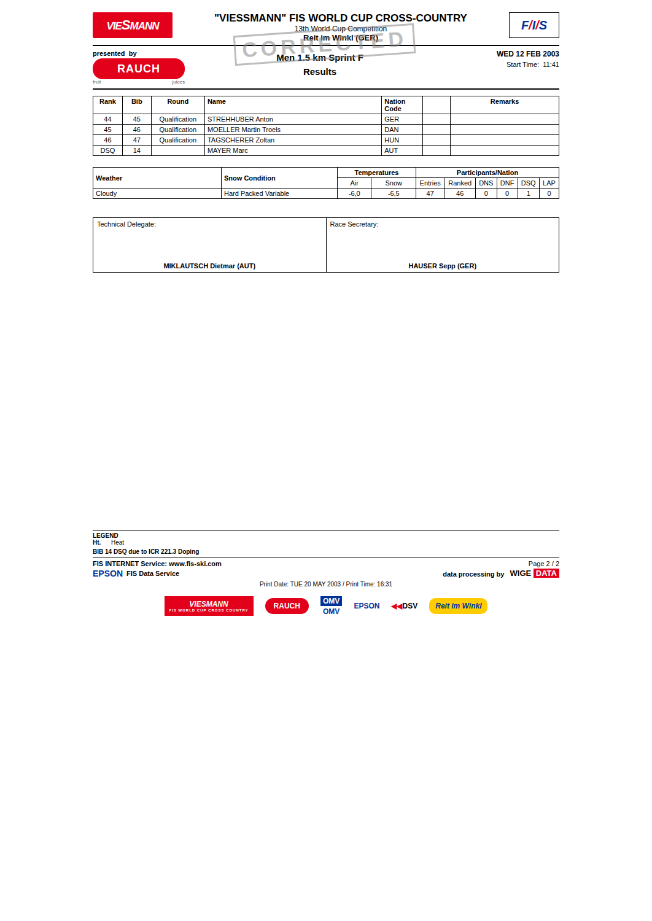VIESMANN
F/I/S
"VIESSMANN" FIS WORLD CUP CROSS-COUNTRY
13th World Cup Competition
Reit im Winkl (GER)
presented by
RAUCH
fruit juices
Men 1.5 km Sprint F
Results
WED 12 FEB 2003
Start Time: 11:41
| Rank | Bib | Round | Name | Nation Code | | Remarks |
| --- | --- | --- | --- | --- | --- | --- |
| 44 | 45 | Qualification | STREHHUBER Anton | GER | | |
| 45 | 46 | Qualification | MOELLER Martin Troels | DAN | | |
| 46 | 47 | Qualification | TAGSCHERER Zoltan | HUN | | |
| DSQ | 14 | | MAYER Marc | AUT | | |
| Weather | Snow Condition | Temperatures | Participants/Nation |
| --- | --- | --- | --- |
| Air | Snow | Entries | Ranked | DNS | DNF | DSQ | LAP |
| Cloudy | Hard Packed Variable | -6,0 | -6,5 | 47 | 46 | 0 | 0 | 1 | 0 |
| Technical Delegate: MIKLAUTSCH Dietmar (AUT) | Race Secretary: HAUSER Sepp (GER) |
CORRECTED
LEGEND
Ht. Heat
BIB 14 DSQ due to ICR 221.3 Doping
FIS INTERNET Service: www.fis-ski.com
Page 2 / 2
EPSON
FIS Data Service
data processing by WIGE DATA
Print Date: TUE 20 MAY 2003 / Print Time: 16:31
VIESMANNFIS WORLD CUP CROSS COUNTRY RAUCH OMV
OMV EPSON ◀◀DSV Reit im Winkl